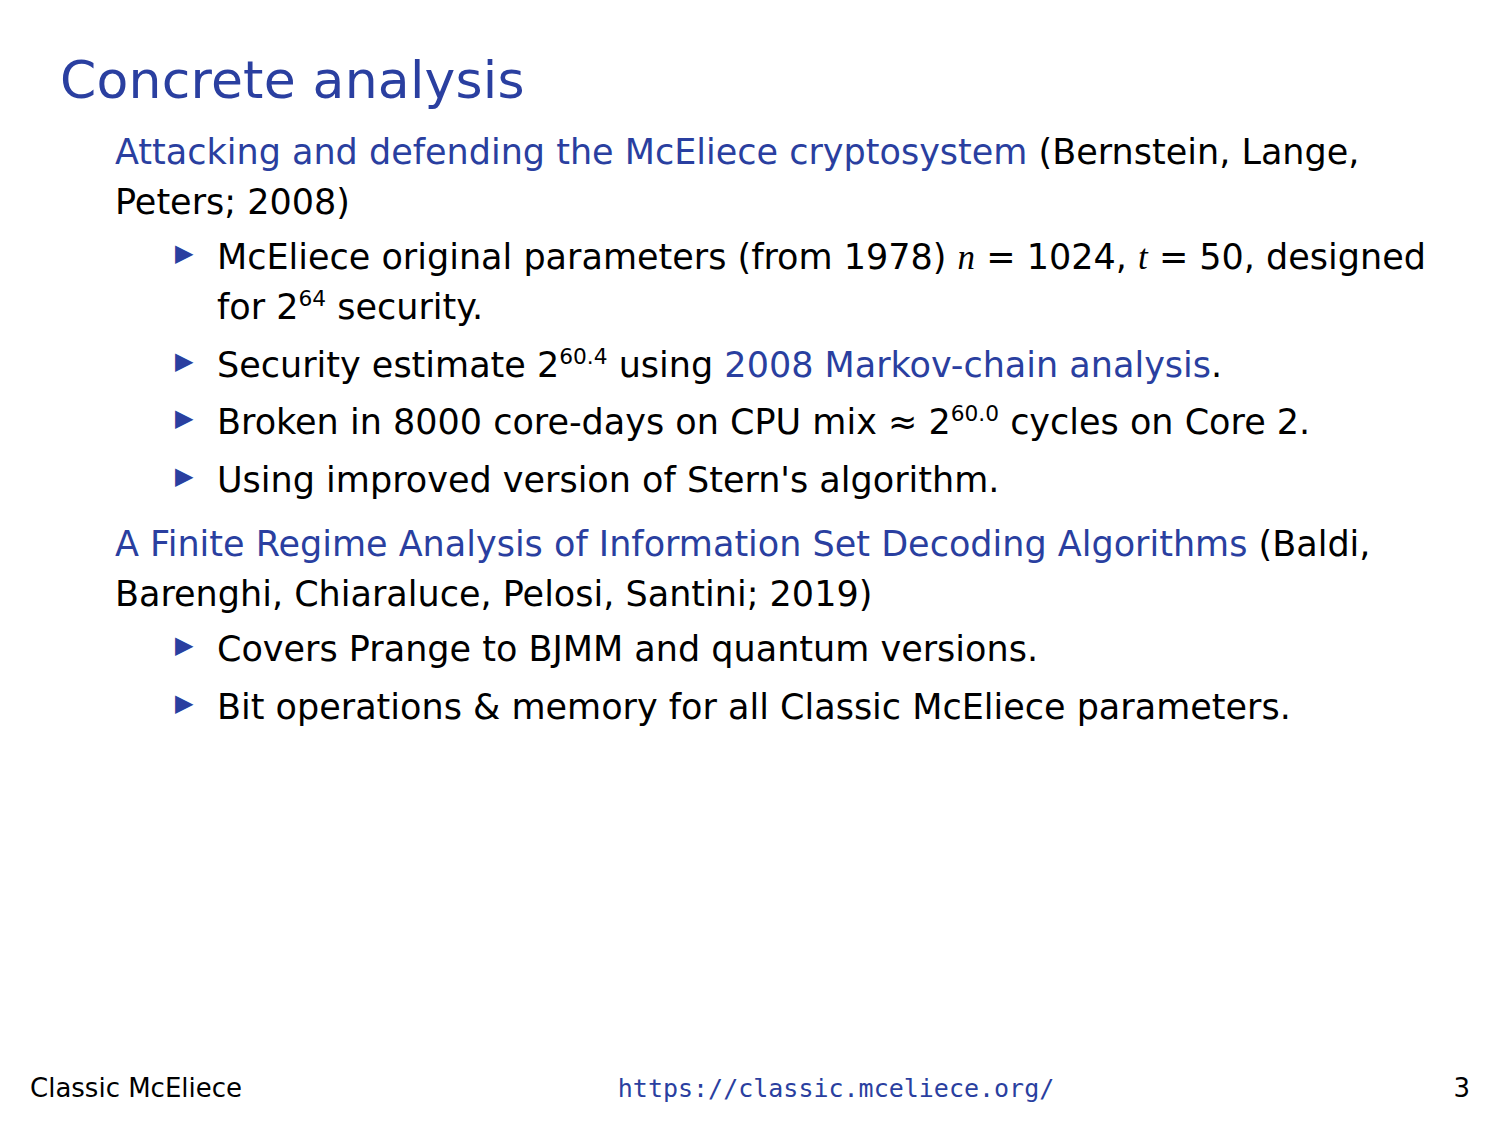Concrete analysis
Attacking and defending the McEliece cryptosystem (Bernstein, Lange, Peters; 2008)
McEliece original parameters (from 1978) n = 1024, t = 50, designed for 264 security.
Security estimate 260.4 using 2008 Markov-chain analysis.
Broken in 8000 core-days on CPU mix ≈ 260.0 cycles on Core 2.
Using improved version of Stern's algorithm.
A Finite Regime Analysis of Information Set Decoding Algorithms (Baldi, Barenghi, Chiaraluce, Pelosi, Santini; 2019)
Covers Prange to BJMM and quantum versions.
Bit operations & memory for all Classic McEliece parameters.
Classic McEliece
https://classic.mceliece.org/
3